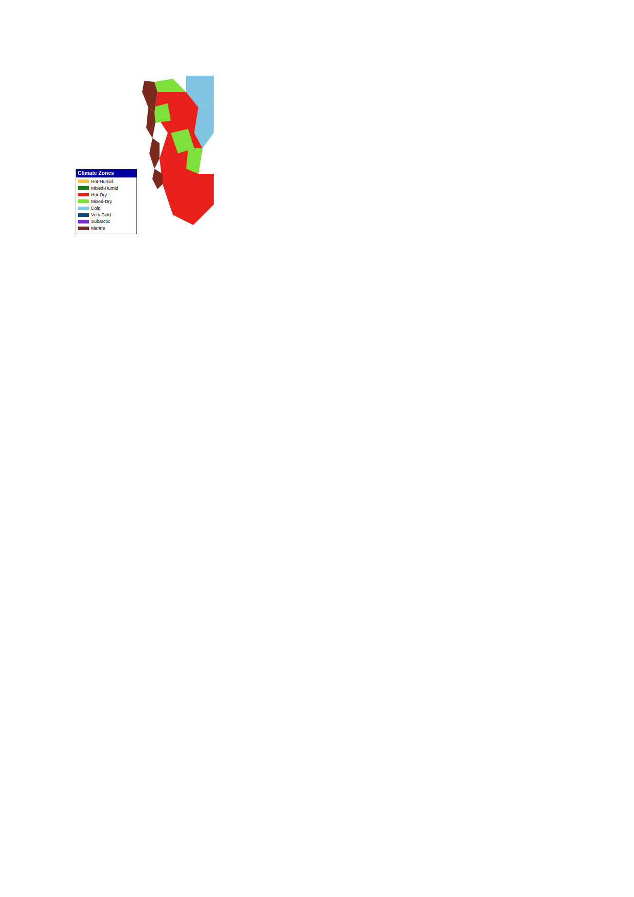Climate Zones
Hot-Humid
Mixed-Humid
Hot-Dry
Mixed-Dry
Cold
Very Cold
Subarctic
Marine